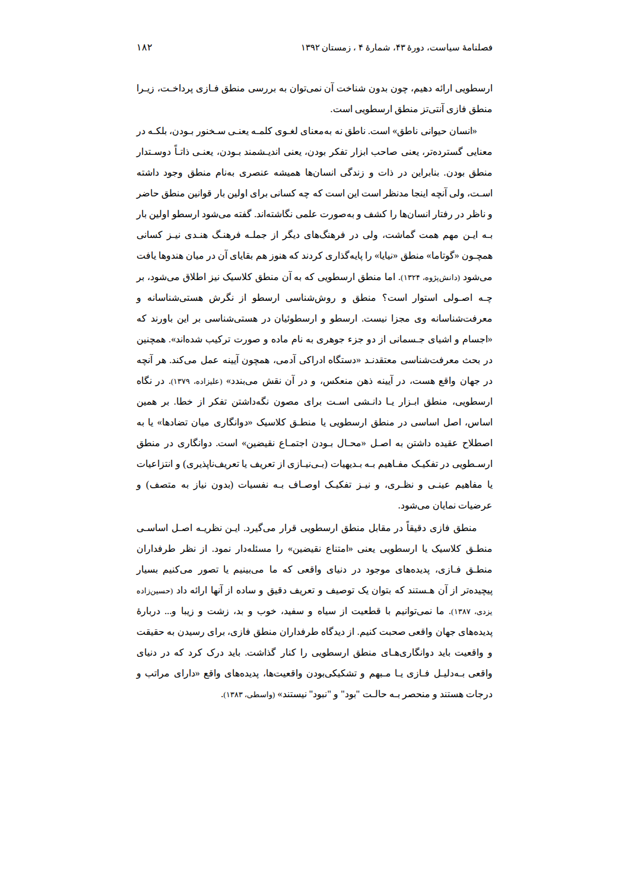فصلنامهٔ سیاست، دورهٔ ۴۳، شمارهٔ ۴ ، زمستان ۱۳۹۲ ۱۸۲
ارسطویی ارائه دهیم، چون بدون شناخت آن نمی‌توان به بررسی منطق فـازی پرداخـت، زیـرا منطق فازی آنتی‌تز منطق ارسطویی است.
«انسان حیوانی ناطق» است. ناطق نه به‌معنای لغـوی کلمـه یعنـی سـخنور بـودن، بلکـه در معنایی گسترده‌تر، یعنی صاحب ابزار تفکر بودن، یعنی اندیـشمند بـودن، یعنـی ذاتـاً دوسـتدار منطق بودن. بنابراین در ذات و زندگی انسان‌ها همیشه عنصری به‌نام منطق وجود داشته اسـت، ولی آنچه اینجا مدنظر است این است که چه کسانی برای اولین بار قوانین منطق حاضر و ناظر در رفتار انسان‌ها را کشف و به‌صورت علمی نگاشته‌اند. گفته می‌شود ارسطو اولین بار بـه ایـن مهم همت گماشت، ولی در فرهنگ‌های دیگر از جملـه فرهنـگ هنـدی نیـز کسانی همچـون «گوتاما» منطق «نیایا» را پایه‌گذاری کردند که هنوز هم بقایای آن در میان هندوها یافت می‌شود (دانش‌پژوه، ۱۳۲۴). اما منطق ارسطویی که به آن منطق کلاسیک نیز اطلاق می‌شود، بر چـه اصـولی استوار است؟ منطق و روش‌شناسی ارسطو از نگرش هستی‌شناسانه و معرفت‌شناسانه وی مجزا نیست. ارسطو و ارسطوئیان در هستی‌شناسی بر این باورند که «اجسام و اشیای جـسمانی از دو جزء جوهری به نام ماده و صورت ترکیب شده‌اند». همچنین در بحث معرفت‌شناسی معتقدنـد «دستگاه ادراکی آدمی، همچون آیینه عمل می‌کند. هر آنچه در جهان واقع هست، در آیینه ذهن منعکس، و در آن نقش می‌بندد» (علیزاده، ۱۳۷۹). در نگاه ارسطویی، منطق ابـزار یـا دانـشی اسـت برای مصون نگه‌داشتن تفکر از خطا. بر همین اساس، اصل اساسی در منطق ارسطویی یا منطـق کلاسیک «دوانگاری میان تضادها» یا به اصطلاح عقیده داشتن به اصـل «محـال بـودن اجتمـاع نقیضین» است. دوانگاری در منطق ارسـطویی در تفکیـک مفـاهیم بـه بـدیهیات (بـی‌نیـازی از تعریف یا تعریف‌ناپذیری) و انتزاعیات یا مفاهیم عینـی و نظـری، و نیـز تفکیـک اوصـاف بـه نفسیات (بدون نیاز به متصف) و عرضیات نمایان می‌شود.
منطق فازی دقیقاً در مقابل منطق ارسطویی قرار می‌گیرد. ایـن نظریـه اصـل اساسـی منطـق کلاسیک یا ارسطویی یعنی «امتناع نقیضین» را مسئله‌دار نمود. از نظر طرفداران منطـق فـازی، پدیده‌های موجود در دنیای واقعی که ما می‌بینیم یا تصور می‌کنیم بسیار پیچیده‌تر از آن هـستند که بتوان یک توصیف و تعریف دقیق و ساده از آنها ارائه داد (حسین‌زاده یزدی، ۱۳۸۷). ما نمی‌توانیم با قطعیت از سیاه و سفید، خوب و بد، زشت و زیبا و... دربارهٔ پدیده‌های جهان واقعی صحبت کنیم. از دیدگاه طرفداران منطق فازی، برای رسیدن به حقیقت و واقعیت باید دوانگاری‌هـای منطق ارسطویی را کنار گذاشت. باید درک کرد که در دنیای واقعی بـه‌دلیـل فـازی یـا مـبهم و تشکیکی‌بودن واقعیت‌ها، پدیده‌های واقع «دارای مراتب و درجات هستند و منحصر بـه حالـت "بود" و "نبود" نیستند» (واسطی، ۱۳۸۳).